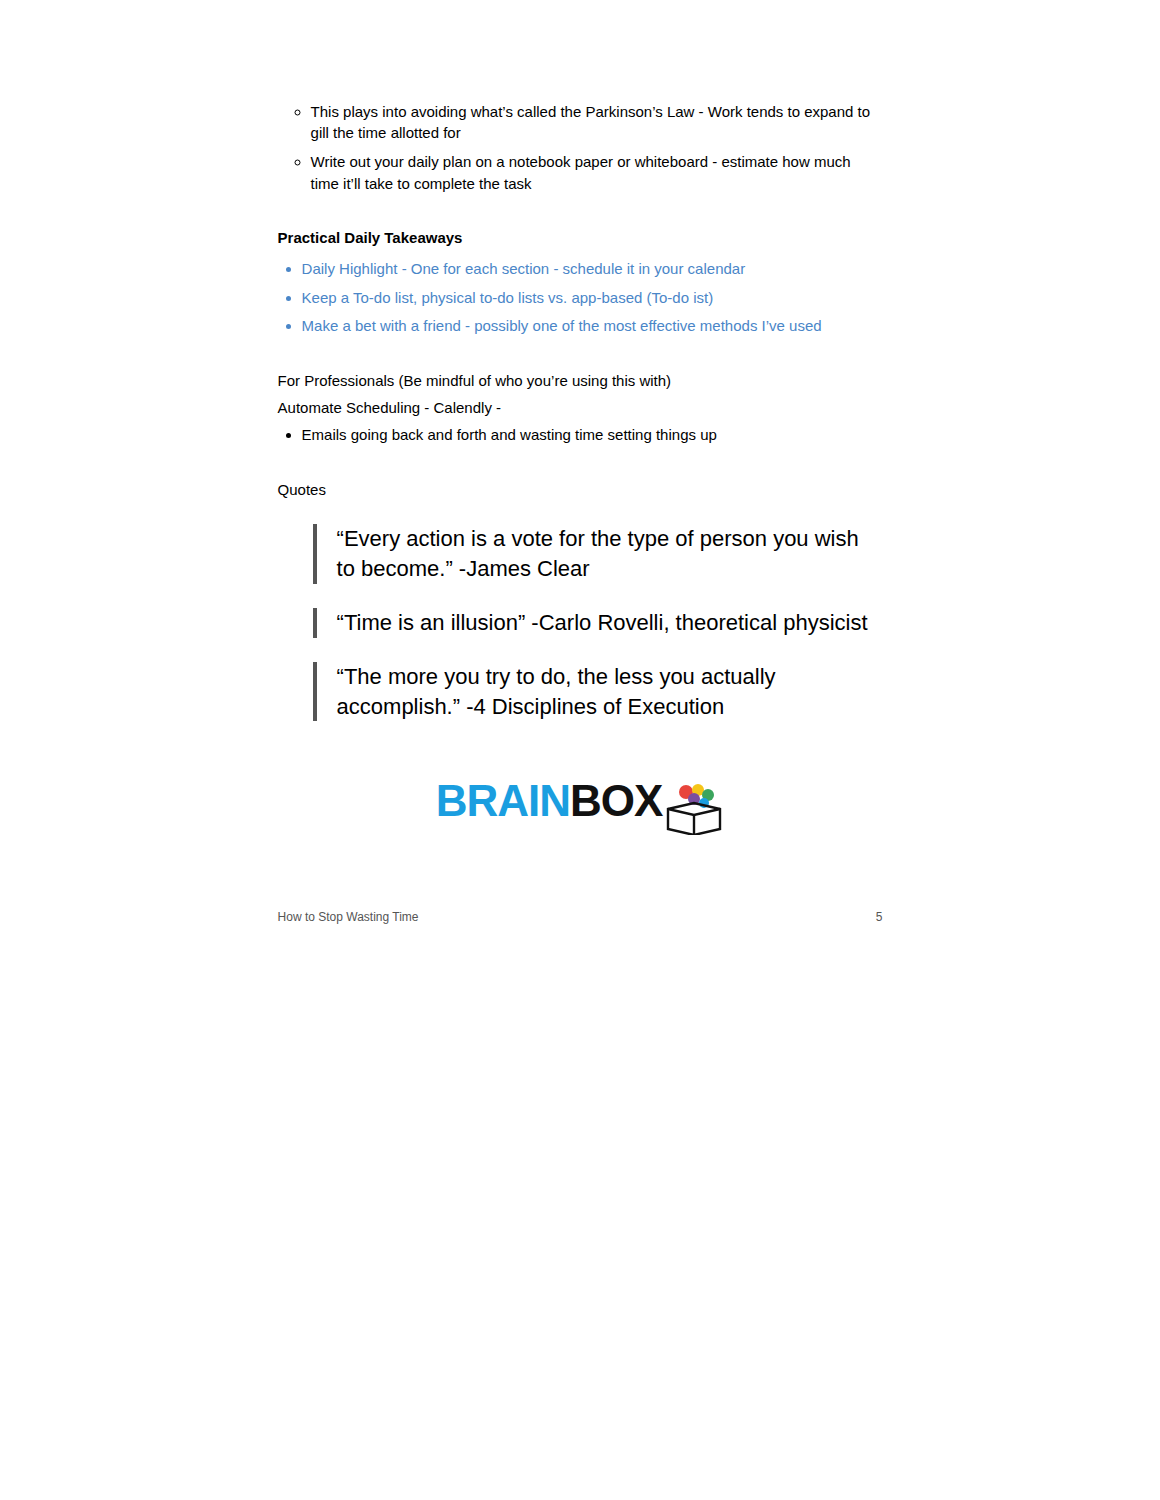This plays into avoiding what’s called the Parkinson’s Law - Work tends to expand to gill the time allotted for
Write out your daily plan on a notebook paper or whiteboard - estimate how much time it’ll take to complete the task
Practical Daily Takeaways
Daily Highlight - One for each section - schedule it in your calendar
Keep a To-do list, physical to-do lists vs. app-based (To-do ist)
Make a bet with a friend - possibly one of the most effective methods I’ve used
For Professionals (Be mindful of who you’re using this with)
Automate Scheduling - Calendly -
Emails going back and forth and wasting time setting things up
Quotes
“Every action is a vote for the type of person you wish to become.” -James Clear
“Time is an illusion” -Carlo Rovelli, theoretical physicist
“The more you try to do, the less you actually accomplish.” -4 Disciplines of Execution
BRAIN BOX
How to Stop Wasting Time 5